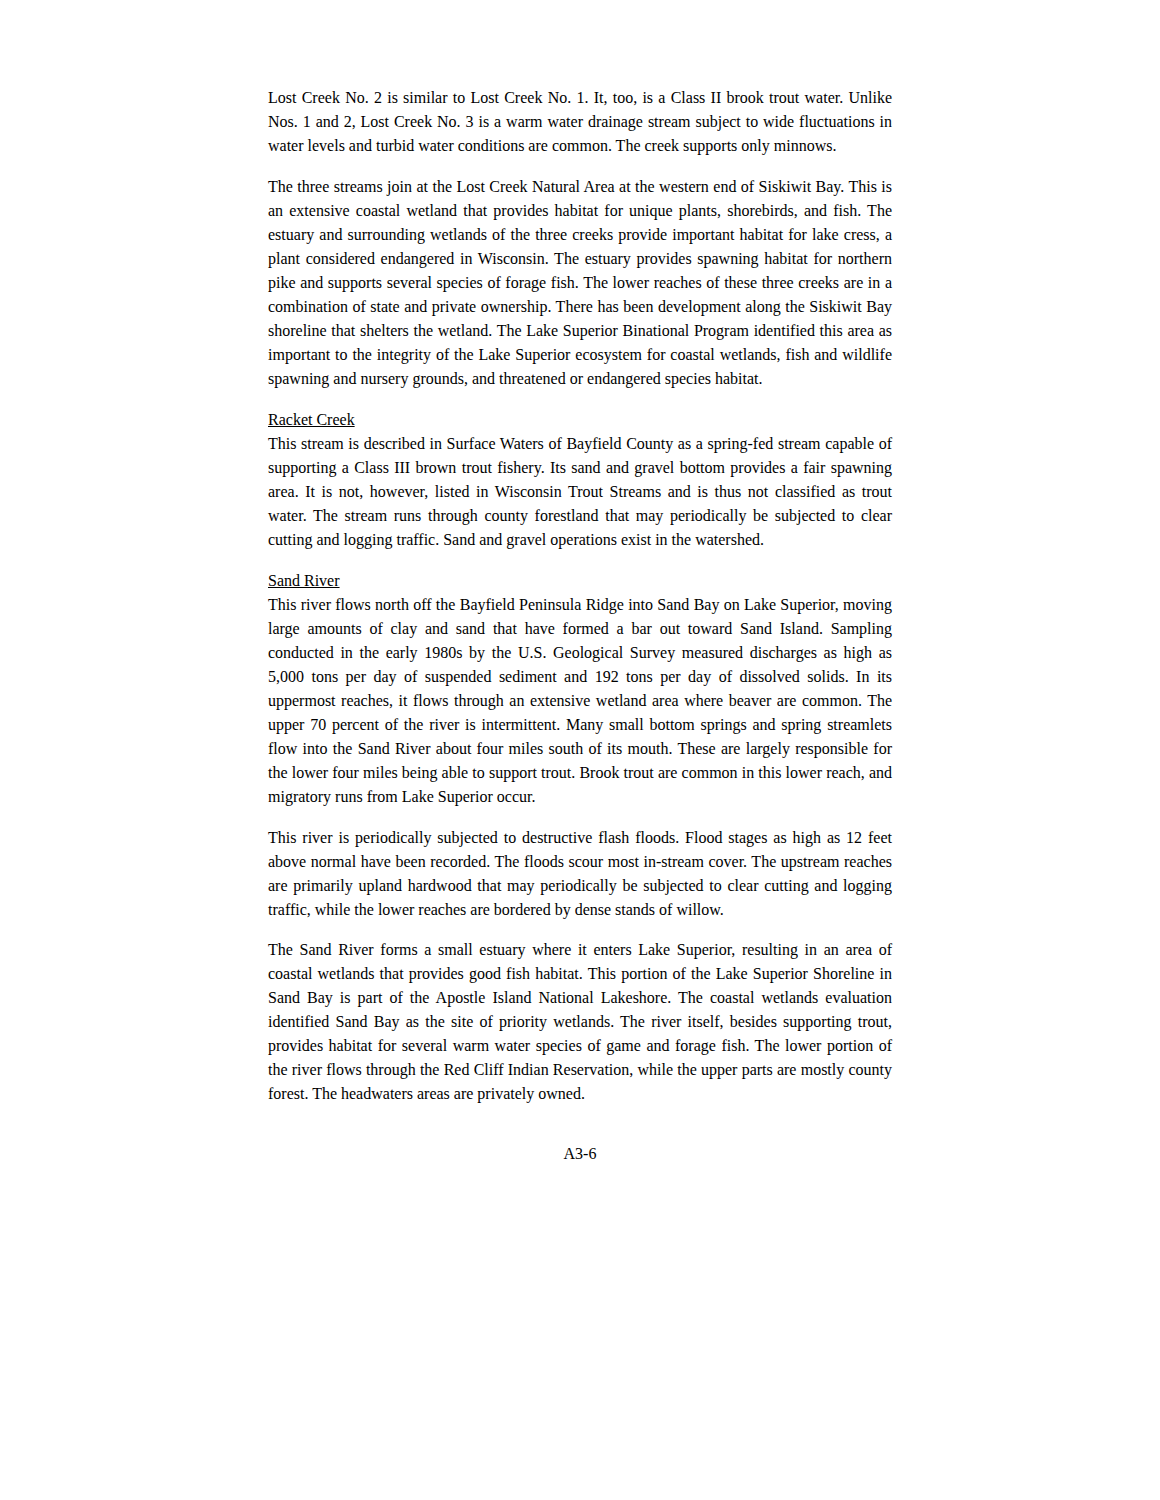Lost Creek No. 2 is similar to Lost Creek No. 1. It, too, is a Class II brook trout water. Unlike Nos. 1 and 2, Lost Creek No. 3 is a warm water drainage stream subject to wide fluctuations in water levels and turbid water conditions are common. The creek supports only minnows.
The three streams join at the Lost Creek Natural Area at the western end of Siskiwit Bay. This is an extensive coastal wetland that provides habitat for unique plants, shorebirds, and fish. The estuary and surrounding wetlands of the three creeks provide important habitat for lake cress, a plant considered endangered in Wisconsin. The estuary provides spawning habitat for northern pike and supports several species of forage fish. The lower reaches of these three creeks are in a combination of state and private ownership. There has been development along the Siskiwit Bay shoreline that shelters the wetland. The Lake Superior Binational Program identified this area as important to the integrity of the Lake Superior ecosystem for coastal wetlands, fish and wildlife spawning and nursery grounds, and threatened or endangered species habitat.
Racket Creek
This stream is described in Surface Waters of Bayfield County as a spring-fed stream capable of supporting a Class III brown trout fishery. Its sand and gravel bottom provides a fair spawning area. It is not, however, listed in Wisconsin Trout Streams and is thus not classified as trout water. The stream runs through county forestland that may periodically be subjected to clear cutting and logging traffic. Sand and gravel operations exist in the watershed.
Sand River
This river flows north off the Bayfield Peninsula Ridge into Sand Bay on Lake Superior, moving large amounts of clay and sand that have formed a bar out toward Sand Island. Sampling conducted in the early 1980s by the U.S. Geological Survey measured discharges as high as 5,000 tons per day of suspended sediment and 192 tons per day of dissolved solids. In its uppermost reaches, it flows through an extensive wetland area where beaver are common. The upper 70 percent of the river is intermittent. Many small bottom springs and spring streamlets flow into the Sand River about four miles south of its mouth. These are largely responsible for the lower four miles being able to support trout. Brook trout are common in this lower reach, and migratory runs from Lake Superior occur.
This river is periodically subjected to destructive flash floods. Flood stages as high as 12 feet above normal have been recorded. The floods scour most in-stream cover. The upstream reaches are primarily upland hardwood that may periodically be subjected to clear cutting and logging traffic, while the lower reaches are bordered by dense stands of willow.
The Sand River forms a small estuary where it enters Lake Superior, resulting in an area of coastal wetlands that provides good fish habitat. This portion of the Lake Superior Shoreline in Sand Bay is part of the Apostle Island National Lakeshore. The coastal wetlands evaluation identified Sand Bay as the site of priority wetlands. The river itself, besides supporting trout, provides habitat for several warm water species of game and forage fish. The lower portion of the river flows through the Red Cliff Indian Reservation, while the upper parts are mostly county forest. The headwaters areas are privately owned.
A3-6